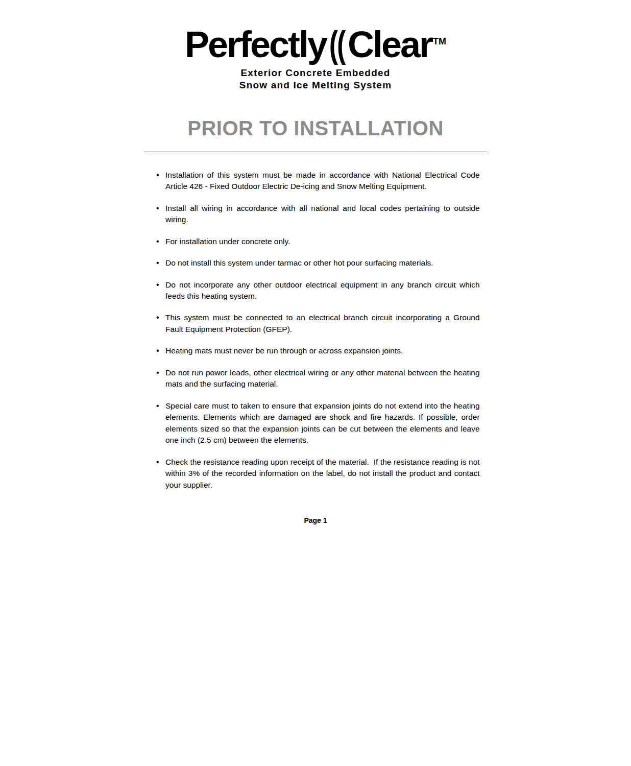Perfectly((ClearTM
Exterior Concrete Embedded
Snow and Ice Melting System
PRIOR TO INSTALLATION
Installation of this system must be made in accordance with National Electrical Code Article 426 - Fixed Outdoor Electric De-icing and Snow Melting Equipment.
Install all wiring in accordance with all national and local codes pertaining to outside wiring.
For installation under concrete only.
Do not install this system under tarmac or other hot pour surfacing materials.
Do not incorporate any other outdoor electrical equipment in any branch circuit which feeds this heating system.
This system must be connected to an electrical branch circuit incorporating a Ground Fault Equipment Protection (GFEP).
Heating mats must never be run through or across expansion joints.
Do not run power leads, other electrical wiring or any other material between the heating mats and the surfacing material.
Special care must to taken to ensure that expansion joints do not extend into the heating elements. Elements which are damaged are shock and fire hazards. If possible, order elements sized so that the expansion joints can be cut between the elements and leave one inch (2.5 cm) between the elements.
Check the resistance reading upon receipt of the material. If the resistance reading is not within 3% of the recorded information on the label, do not install the product and contact your supplier.
Page 1